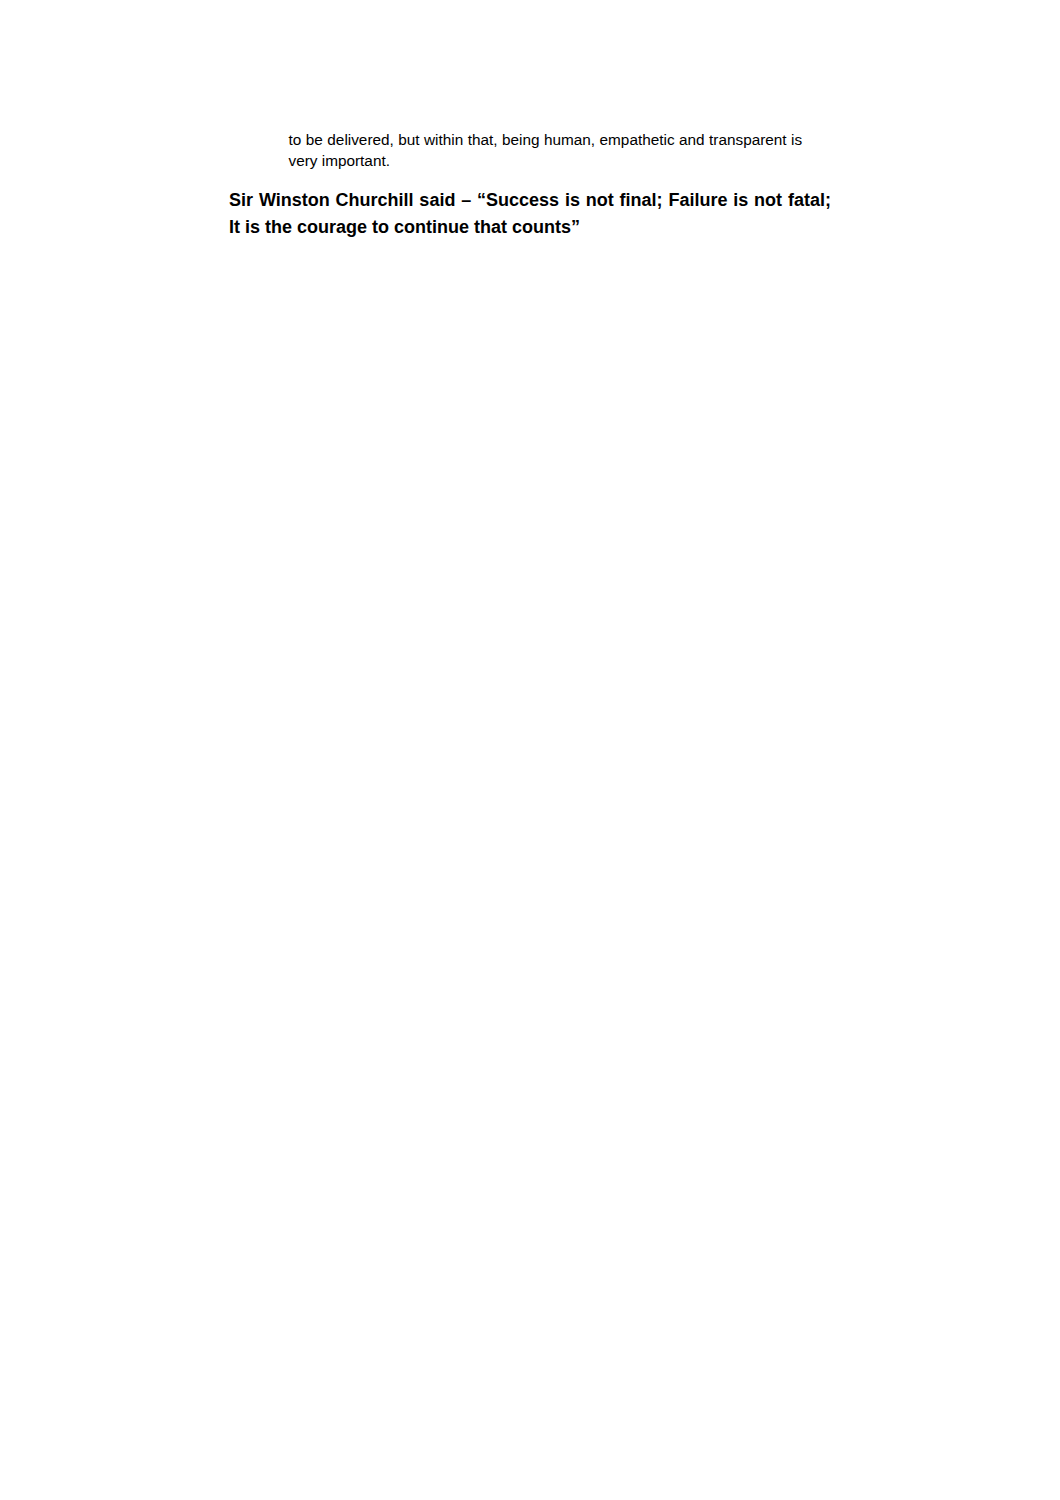to be delivered, but within that, being human, empathetic and transparent is very important.
Sir Winston Churchill said – “Success is not final; Failure is not fatal; It is the courage to continue that counts”